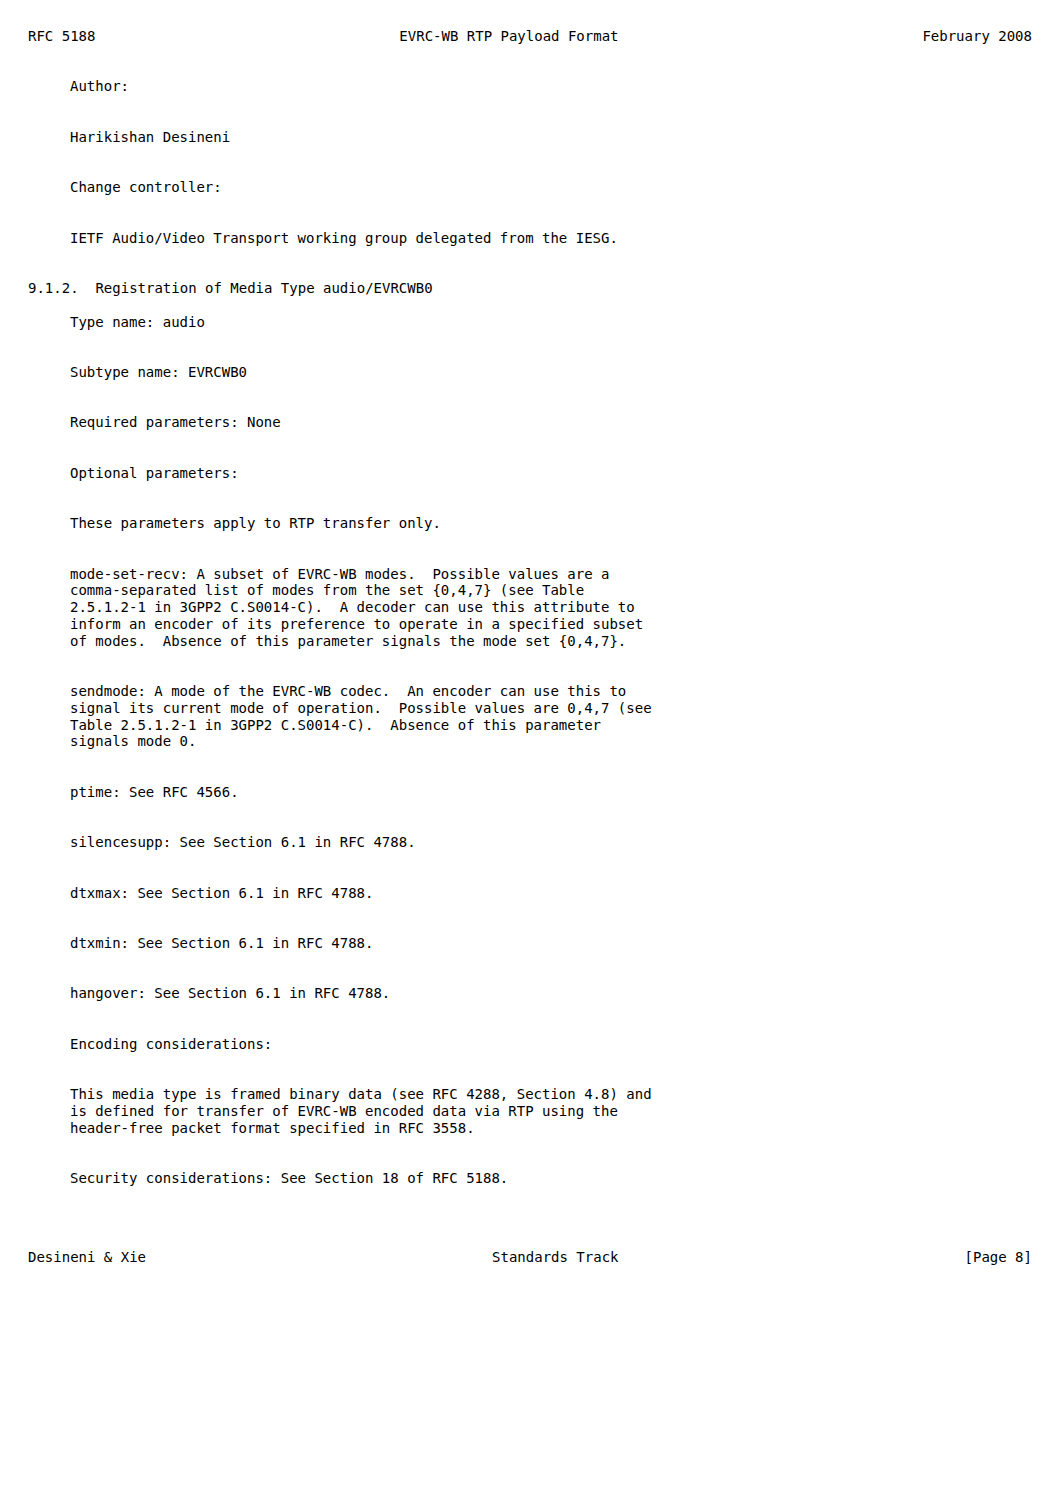RFC 5188 EVRC-WB RTP Payload Format February 2008
Author:
Harikishan Desineni
Change controller:
IETF Audio/Video Transport working group delegated from the IESG.
9.1.2. Registration of Media Type audio/EVRCWB0
Type name: audio
Subtype name: EVRCWB0
Required parameters: None
Optional parameters:
These parameters apply to RTP transfer only.
mode-set-recv: A subset of EVRC-WB modes. Possible values are a comma-separated list of modes from the set {0,4,7} (see Table 2.5.1.2-1 in 3GPP2 C.S0014-C). A decoder can use this attribute to inform an encoder of its preference to operate in a specified subset of modes. Absence of this parameter signals the mode set {0,4,7}.
sendmode: A mode of the EVRC-WB codec. An encoder can use this to signal its current mode of operation. Possible values are 0,4,7 (see Table 2.5.1.2-1 in 3GPP2 C.S0014-C). Absence of this parameter signals mode 0.
ptime: See RFC 4566.
silencesupp: See Section 6.1 in RFC 4788.
dtxmax: See Section 6.1 in RFC 4788.
dtxmin: See Section 6.1 in RFC 4788.
hangover: See Section 6.1 in RFC 4788.
Encoding considerations:
This media type is framed binary data (see RFC 4288, Section 4.8) and is defined for transfer of EVRC-WB encoded data via RTP using the header-free packet format specified in RFC 3558.
Security considerations: See Section 18 of RFC 5188.
Desineni & Xie Standards Track[Page 8]